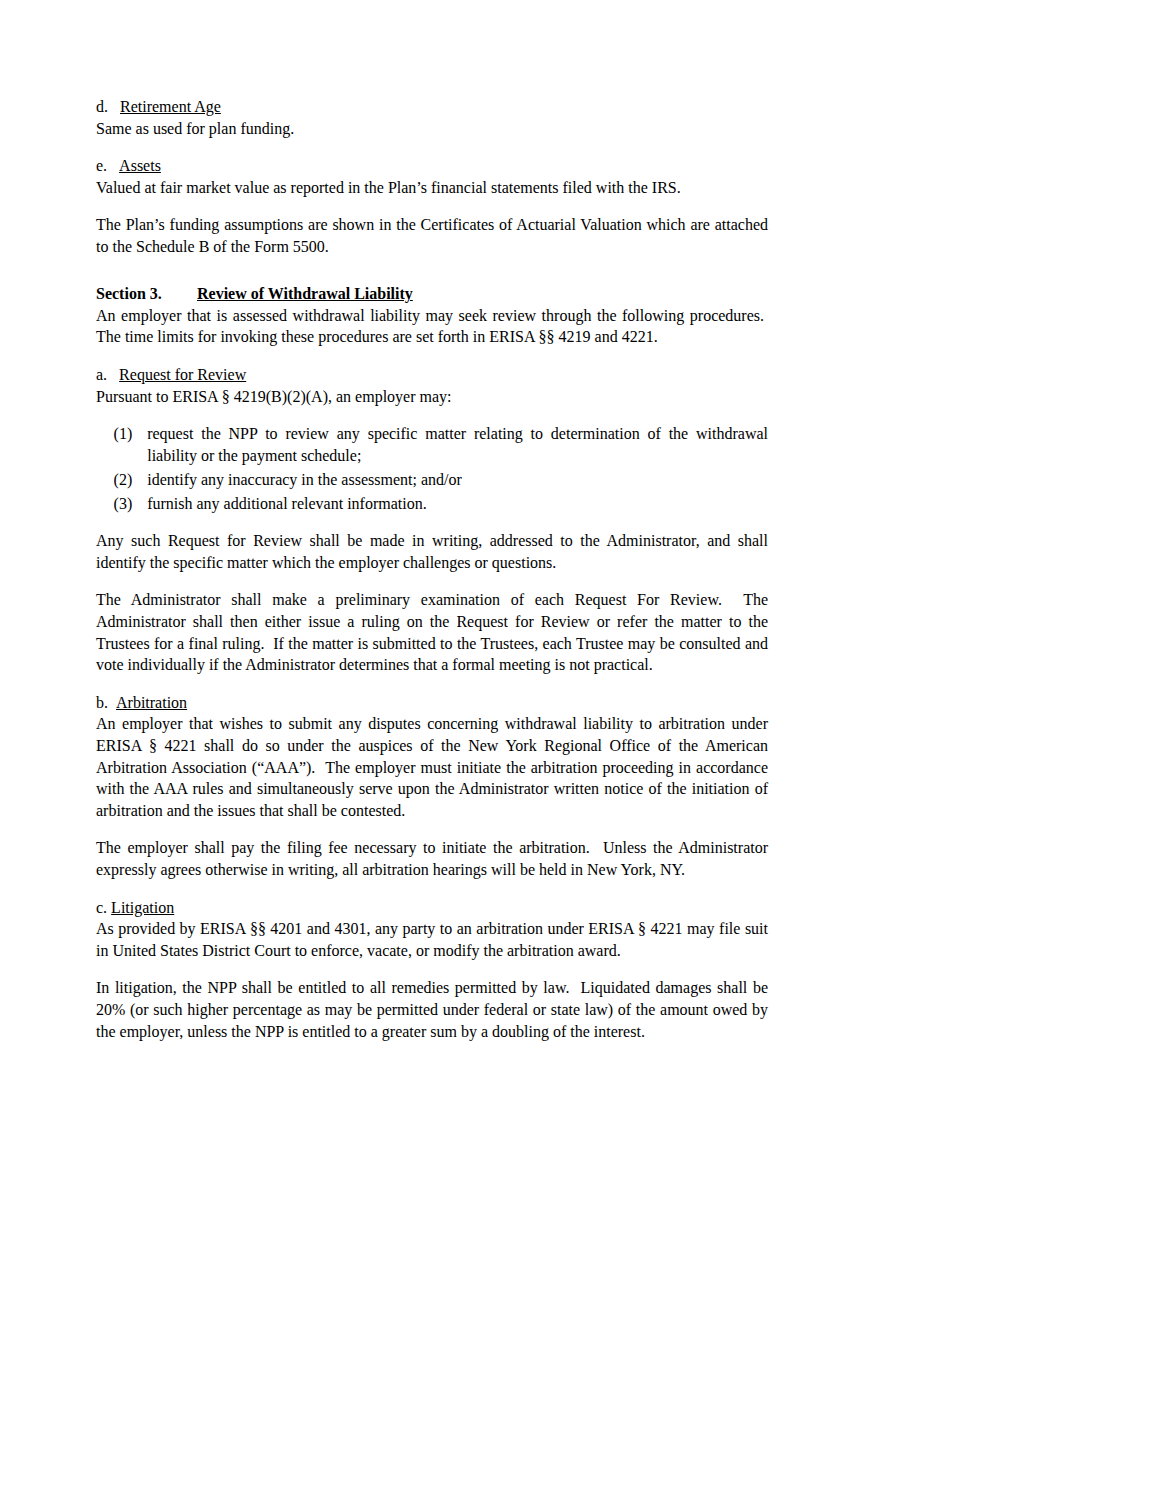d. Retirement Age
Same as used for plan funding.
e. Assets
Valued at fair market value as reported in the Plan’s financial statements filed with the IRS.
The Plan’s funding assumptions are shown in the Certificates of Actuarial Valuation which are attached to the Schedule B of the Form 5500.
Section 3. Review of Withdrawal Liability
An employer that is assessed withdrawal liability may seek review through the following procedures. The time limits for invoking these procedures are set forth in ERISA §§ 4219 and 4221.
a. Request for Review
Pursuant to ERISA § 4219(B)(2)(A), an employer may:
(1) request the NPP to review any specific matter relating to determination of the withdrawal liability or the payment schedule;
(2) identify any inaccuracy in the assessment; and/or
(3) furnish any additional relevant information.
Any such Request for Review shall be made in writing, addressed to the Administrator, and shall identify the specific matter which the employer challenges or questions.
The Administrator shall make a preliminary examination of each Request For Review. The Administrator shall then either issue a ruling on the Request for Review or refer the matter to the Trustees for a final ruling. If the matter is submitted to the Trustees, each Trustee may be consulted and vote individually if the Administrator determines that a formal meeting is not practical.
b. Arbitration
An employer that wishes to submit any disputes concerning withdrawal liability to arbitration under ERISA § 4221 shall do so under the auspices of the New York Regional Office of the American Arbitration Association (“AAA”). The employer must initiate the arbitration proceeding in accordance with the AAA rules and simultaneously serve upon the Administrator written notice of the initiation of arbitration and the issues that shall be contested.
The employer shall pay the filing fee necessary to initiate the arbitration. Unless the Administrator expressly agrees otherwise in writing, all arbitration hearings will be held in New York, NY.
c. Litigation
As provided by ERISA §§ 4201 and 4301, any party to an arbitration under ERISA § 4221 may file suit in United States District Court to enforce, vacate, or modify the arbitration award.
In litigation, the NPP shall be entitled to all remedies permitted by law. Liquidated damages shall be 20% (or such higher percentage as may be permitted under federal or state law) of the amount owed by the employer, unless the NPP is entitled to a greater sum by a doubling of the interest.